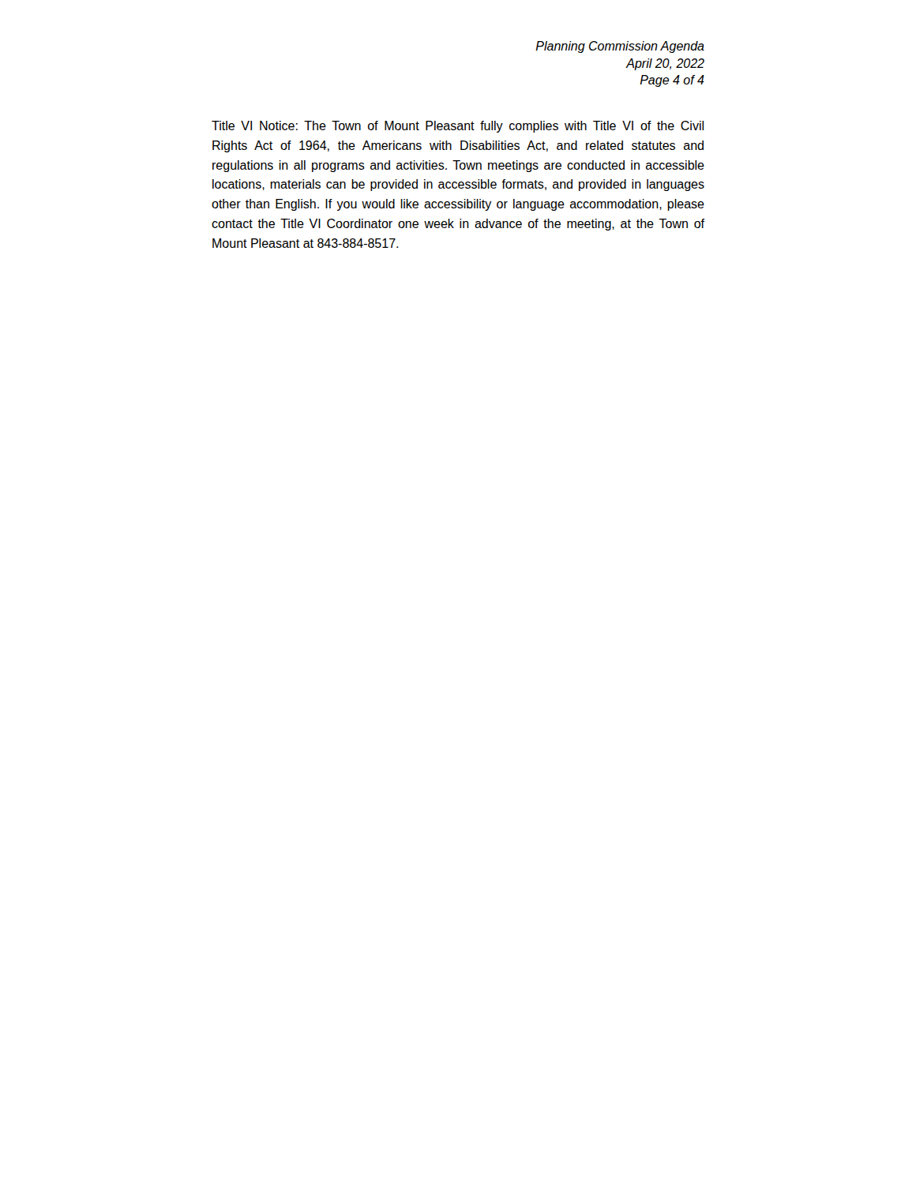Planning Commission Agenda
April 20, 2022
Page 4 of 4
Title VI Notice: The Town of Mount Pleasant fully complies with Title VI of the Civil Rights Act of 1964, the Americans with Disabilities Act, and related statutes and regulations in all programs and activities. Town meetings are conducted in accessible locations, materials can be provided in accessible formats, and provided in languages other than English. If you would like accessibility or language accommodation, please contact the Title VI Coordinator one week in advance of the meeting, at the Town of Mount Pleasant at 843-884-8517.